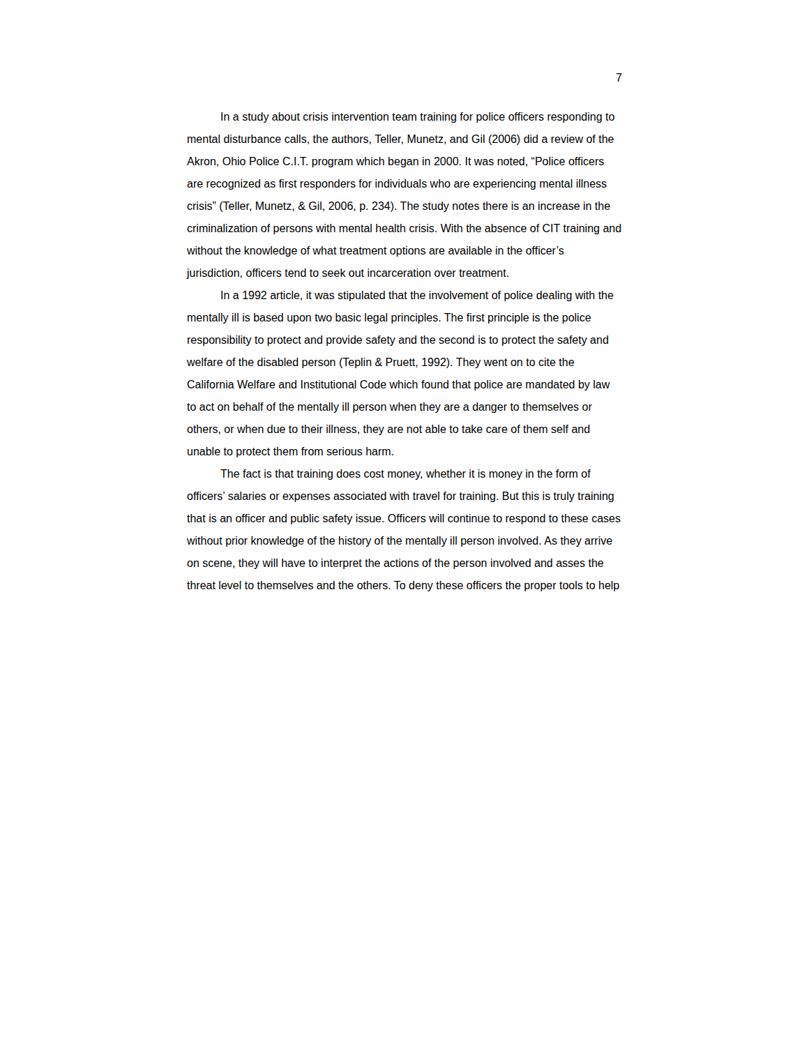7
In a study about crisis intervention team training for police officers responding to mental disturbance calls, the authors, Teller, Munetz, and Gil (2006) did a review of the Akron, Ohio Police C.I.T. program which began in 2000. It was noted, “Police officers are recognized as first responders for individuals who are experiencing mental illness crisis” (Teller, Munetz, & Gil, 2006, p. 234). The study notes there is an increase in the criminalization of persons with mental health crisis. With the absence of CIT training and without the knowledge of what treatment options are available in the officer’s jurisdiction, officers tend to seek out incarceration over treatment.
In a 1992 article, it was stipulated that the involvement of police dealing with the mentally ill is based upon two basic legal principles. The first principle is the police responsibility to protect and provide safety and the second is to protect the safety and welfare of the disabled person (Teplin & Pruett, 1992). They went on to cite the California Welfare and Institutional Code which found that police are mandated by law to act on behalf of the mentally ill person when they are a danger to themselves or others, or when due to their illness, they are not able to take care of them self and unable to protect them from serious harm.
The fact is that training does cost money, whether it is money in the form of officers’ salaries or expenses associated with travel for training. But this is truly training that is an officer and public safety issue. Officers will continue to respond to these cases without prior knowledge of the history of the mentally ill person involved. As they arrive on scene, they will have to interpret the actions of the person involved and asses the threat level to themselves and the others. To deny these officers the proper tools to help